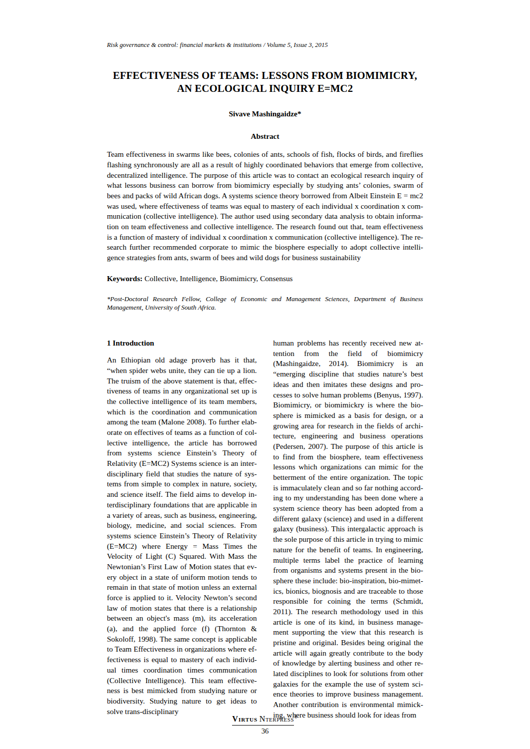Risk governance & control: financial markets & institutions / Volume 5, Issue 3, 2015
Effectiveness of Teams: Lessons from Biomimicry, an Ecological Inquiry E=MC2
Sivave Mashingaidze*
Abstract
Team effectiveness in swarms like bees, colonies of ants, schools of fish, flocks of birds, and fireflies flashing synchronously are all as a result of highly coordinated behaviors that emerge from collective, decentralized intelligence. The purpose of this article was to contact an ecological research inquiry of what lessons business can borrow from biomimicry especially by studying ants’ colonies, swarm of bees and packs of wild African dogs. A systems science theory borrowed from Albeit Einstein E = mc2 was used, where effectiveness of teams was equal to mastery of each individual x coordination x communication (collective intelligence). The author used using secondary data analysis to obtain information on team effectiveness and collective intelligence. The research found out that, team effectiveness is a function of mastery of individual x coordination x communication (collective intelligence). The research further recommended corporate to mimic the biosphere especially to adopt collective intelligence strategies from ants, swarm of bees and wild dogs for business sustainability
Keywords: Collective, Intelligence, Biomimicry, Consensus
*Post-Doctoral Research Fellow, College of Economic and Management Sciences, Department of Business Management, University of South Africa.
1 Introduction
An Ethiopian old adage proverb has it that, “when spider webs unite, they can tie up a lion. The truism of the above statement is that, effectiveness of teams in any organizational set up is the collective intelligence of its team members, which is the coordination and communication among the team (Malone 2008). To further elaborate on effectives of teams as a function of collective intelligence, the article has borrowed from systems science Einstein’s Theory of Relativity (E=MC2) Systems science is an interdisciplinary field that studies the nature of systems from simple to complex in nature, society, and science itself. The field aims to develop interdisciplinary foundations that are applicable in a variety of areas, such as business, engineering, biology, medicine, and social sciences. From systems science Einstein’s Theory of Relativity (E=MC2) where Energy = Mass Times the Velocity of Light (C) Squared. With Mass the Newtonian’s First Law of Motion states that every object in a state of uniform motion tends to remain in that state of motion unless an external force is applied to it. Velocity Newton’s second law of motion states that there is a relationship between an object's mass (m), its acceleration (a), and the applied force (f) (Thornton & Sokoloff, 1998). The same concept is applicable to Team Effectiveness in organizations where effectiveness is equal to mastery of each individual times coordination times communication (Collective Intelligence). This team effectiveness is best mimicked from studying nature or biodiversity. Studying nature to get ideas to solve trans-disciplinary
human problems has recently received new attention from the field of biomimicry (Mashingaidze, 2014). Biomimicry is an “emerging discipline that studies nature’s best ideas and then imitates these designs and processes to solve human problems (Benyus, 1997). Biomimicry, or biomimickry is where the biosphere is mimicked as a basis for design, or a growing area for research in the fields of architecture, engineering and business operations (Pedersen, 2007). The purpose of this article is to find from the biosphere, team effectiveness lessons which organizations can mimic for the betterment of the entire organization. The topic is immaculately clean and so far nothing according to my understanding has been done where a system science theory has been adopted from a different galaxy (science) and used in a different galaxy (business). This intergalactic approach is the sole purpose of this article in trying to mimic nature for the benefit of teams. In engineering, multiple terms label the practice of learning from organisms and systems present in the biosphere these include: bio-inspiration, bio-mimetics, bionics, biognosis and are traceable to those responsible for coining the terms (Schmidt, 2011). The research methodology used in this article is one of its kind, in business management supporting the view that this research is pristine and original. Besides being original the article will again greatly contribute to the body of knowledge by alerting business and other related disciplines to look for solutions from other galaxies for the example the use of system science theories to improve business management. Another contribution is environmental mimicking, where business should look for ideas from
Virtus Nterpress®
36